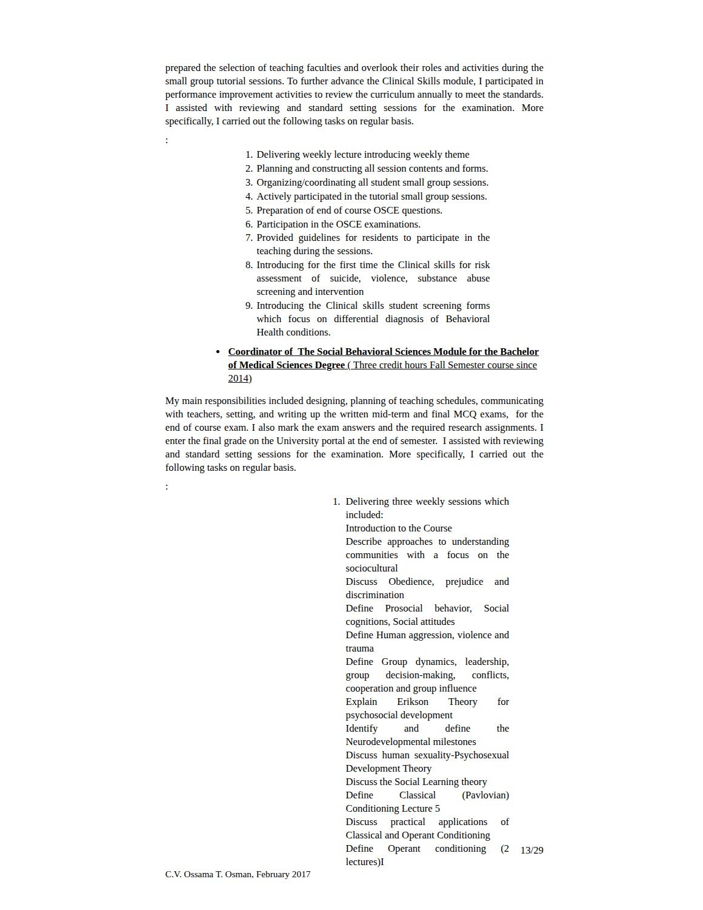prepared the selection of teaching faculties and overlook their roles and activities during the small group tutorial sessions. To further advance the Clinical Skills module, I participated in performance improvement activities to review the curriculum annually to meet the standards. I assisted with reviewing and standard setting sessions for the examination. More specifically, I carried out the following tasks on regular basis.
:
Delivering weekly lecture introducing weekly theme
Planning and constructing all session contents and forms.
Organizing/coordinating all student small group sessions.
Actively participated in the tutorial small group sessions.
Preparation of end of course OSCE questions.
Participation in the OSCE examinations.
Provided guidelines for residents to participate in the teaching during the sessions.
Introducing for the first time the Clinical skills for risk assessment of suicide, violence, substance abuse screening and intervention
Introducing the Clinical skills student screening forms which focus on differential diagnosis of Behavioral Health conditions.
Coordinator of The Social Behavioral Sciences Module for the Bachelor of Medical Sciences Degree ( Three credit hours Fall Semester course since 2014)
My main responsibilities included designing, planning of teaching schedules, communicating with teachers, setting, and writing up the written mid-term and final MCQ exams, for the end of course exam. I also mark the exam answers and the required research assignments. I enter the final grade on the University portal at the end of semester. I assisted with reviewing and standard setting sessions for the examination. More specifically, I carried out the following tasks on regular basis.
:
Delivering three weekly sessions which included:
Introduction to the Course
Describe approaches to understanding communities with a focus on the sociocultural
Discuss Obedience, prejudice and discrimination
Define Prosocial behavior, Social cognitions, Social attitudes
Define Human aggression, violence and trauma
Define Group dynamics, leadership, group decision-making, conflicts, cooperation and group influence
Explain Erikson Theory for psychosocial development
Identify and define the Neurodevelopmental milestones
Discuss human sexuality-Psychosexual Development Theory
Discuss the Social Learning theory
Define Classical (Pavlovian) Conditioning Lecture 5
Discuss practical applications of Classical and Operant Conditioning
Define Operant conditioning (2 lectures)I
13/29
C.V. Ossama T. Osman, February 2017